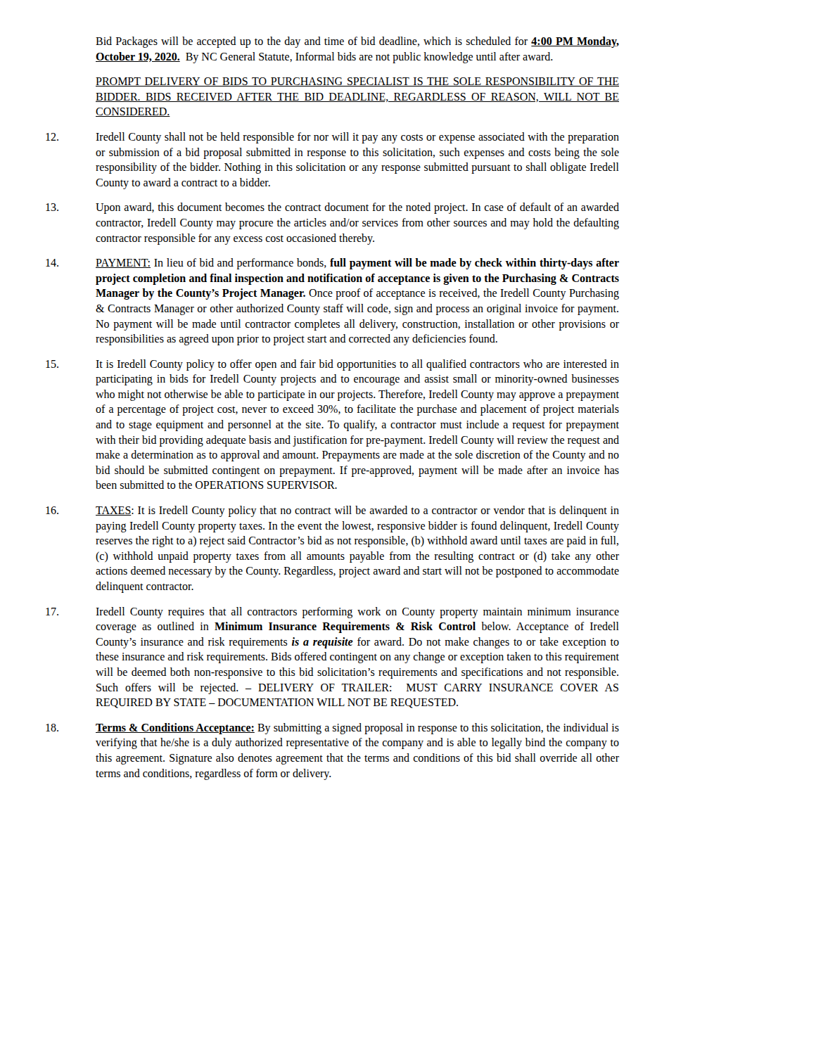Bid Packages will be accepted up to the day and time of bid deadline, which is scheduled for 4:00 PM Monday, October 19, 2020. By NC General Statute, Informal bids are not public knowledge until after award.
PROMPT DELIVERY OF BIDS TO PURCHASING SPECIALIST IS THE SOLE RESPONSIBILITY OF THE BIDDER. BIDS RECEIVED AFTER THE BID DEADLINE, REGARDLESS OF REASON, WILL NOT BE CONSIDERED.
12.
Iredell County shall not be held responsible for nor will it pay any costs or expense associated with the preparation or submission of a bid proposal submitted in response to this solicitation, such expenses and costs being the sole responsibility of the bidder. Nothing in this solicitation or any response submitted pursuant to shall obligate Iredell County to award a contract to a bidder.
13.
Upon award, this document becomes the contract document for the noted project. In case of default of an awarded contractor, Iredell County may procure the articles and/or services from other sources and may hold the defaulting contractor responsible for any excess cost occasioned thereby.
14.
PAYMENT: In lieu of bid and performance bonds, full payment will be made by check within thirty-days after project completion and final inspection and notification of acceptance is given to the Purchasing & Contracts Manager by the County’s Project Manager. Once proof of acceptance is received, the Iredell County Purchasing & Contracts Manager or other authorized County staff will code, sign and process an original invoice for payment. No payment will be made until contractor completes all delivery, construction, installation or other provisions or responsibilities as agreed upon prior to project start and corrected any deficiencies found.
15.
It is Iredell County policy to offer open and fair bid opportunities to all qualified contractors who are interested in participating in bids for Iredell County projects and to encourage and assist small or minority-owned businesses who might not otherwise be able to participate in our projects. Therefore, Iredell County may approve a prepayment of a percentage of project cost, never to exceed 30%, to facilitate the purchase and placement of project materials and to stage equipment and personnel at the site. To qualify, a contractor must include a request for prepayment with their bid providing adequate basis and justification for pre-payment. Iredell County will review the request and make a determination as to approval and amount. Prepayments are made at the sole discretion of the County and no bid should be submitted contingent on prepayment. If pre-approved, payment will be made after an invoice has been submitted to the OPERATIONS SUPERVISOR.
16.
TAXES: It is Iredell County policy that no contract will be awarded to a contractor or vendor that is delinquent in paying Iredell County property taxes. In the event the lowest, responsive bidder is found delinquent, Iredell County reserves the right to a) reject said Contractor’s bid as not responsible, (b) withhold award until taxes are paid in full, (c) withhold unpaid property taxes from all amounts payable from the resulting contract or (d) take any other actions deemed necessary by the County. Regardless, project award and start will not be postponed to accommodate delinquent contractor.
17.
Iredell County requires that all contractors performing work on County property maintain minimum insurance coverage as outlined in Minimum Insurance Requirements & Risk Control below. Acceptance of Iredell County’s insurance and risk requirements is a requisite for award. Do not make changes to or take exception to these insurance and risk requirements. Bids offered contingent on any change or exception taken to this requirement will be deemed both non-responsive to this bid solicitation’s requirements and specifications and not responsible. Such offers will be rejected. – DELIVERY OF TRAILER: MUST CARRY INSURANCE COVER AS REQUIRED BY STATE – DOCUMENTATION WILL NOT BE REQUESTED.
18.
Terms & Conditions Acceptance: By submitting a signed proposal in response to this solicitation, the individual is verifying that he/she is a duly authorized representative of the company and is able to legally bind the company to this agreement. Signature also denotes agreement that the terms and conditions of this bid shall override all other terms and conditions, regardless of form or delivery.